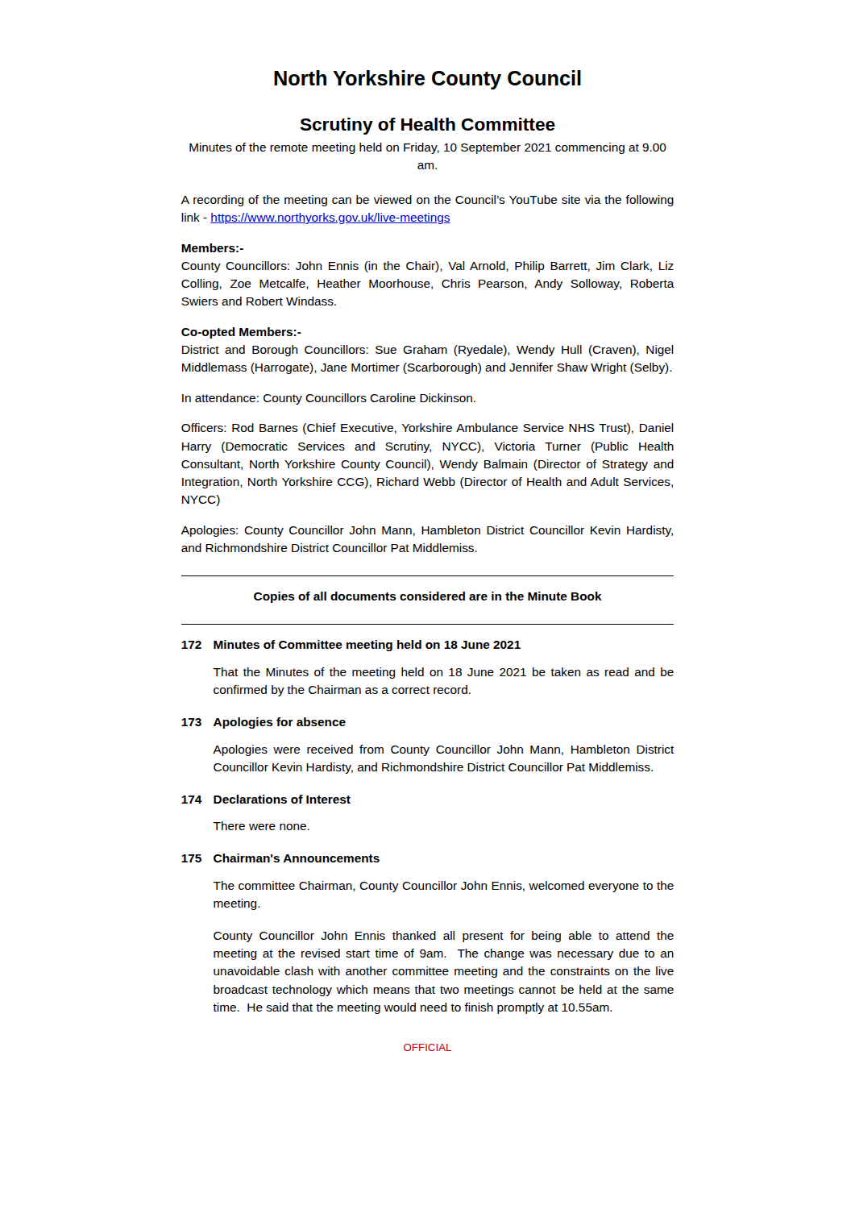North Yorkshire County Council
Scrutiny of Health Committee
Minutes of the remote meeting held on Friday, 10 September 2021 commencing at 9.00 am.
A recording of the meeting can be viewed on the Council’s YouTube site via the following link - https://www.northyorks.gov.uk/live-meetings
Members:-
County Councillors: John Ennis (in the Chair), Val Arnold, Philip Barrett, Jim Clark, Liz Colling, Zoe Metcalfe, Heather Moorhouse, Chris Pearson, Andy Solloway, Roberta Swiers and Robert Windass.
Co-opted Members:-
District and Borough Councillors: Sue Graham (Ryedale), Wendy Hull (Craven), Nigel Middlemass (Harrogate), Jane Mortimer (Scarborough) and Jennifer Shaw Wright (Selby).
In attendance: County Councillors Caroline Dickinson.
Officers: Rod Barnes (Chief Executive, Yorkshire Ambulance Service NHS Trust), Daniel Harry (Democratic Services and Scrutiny, NYCC), Victoria Turner (Public Health Consultant, North Yorkshire County Council), Wendy Balmain (Director of Strategy and Integration, North Yorkshire CCG), Richard Webb (Director of Health and Adult Services, NYCC)
Apologies: County Councillor John Mann, Hambleton District Councillor Kevin Hardisty, and Richmondshire District Councillor Pat Middlemiss.
Copies of all documents considered are in the Minute Book
172 Minutes of Committee meeting held on 18 June 2021
That the Minutes of the meeting held on 18 June 2021 be taken as read and be confirmed by the Chairman as a correct record.
173 Apologies for absence
Apologies were received from County Councillor John Mann, Hambleton District Councillor Kevin Hardisty, and Richmondshire District Councillor Pat Middlemiss.
174 Declarations of Interest
There were none.
175 Chairman's Announcements
The committee Chairman, County Councillor John Ennis, welcomed everyone to the meeting.
County Councillor John Ennis thanked all present for being able to attend the meeting at the revised start time of 9am. The change was necessary due to an unavoidable clash with another committee meeting and the constraints on the live broadcast technology which means that two meetings cannot be held at the same time. He said that the meeting would need to finish promptly at 10.55am.
OFFICIAL